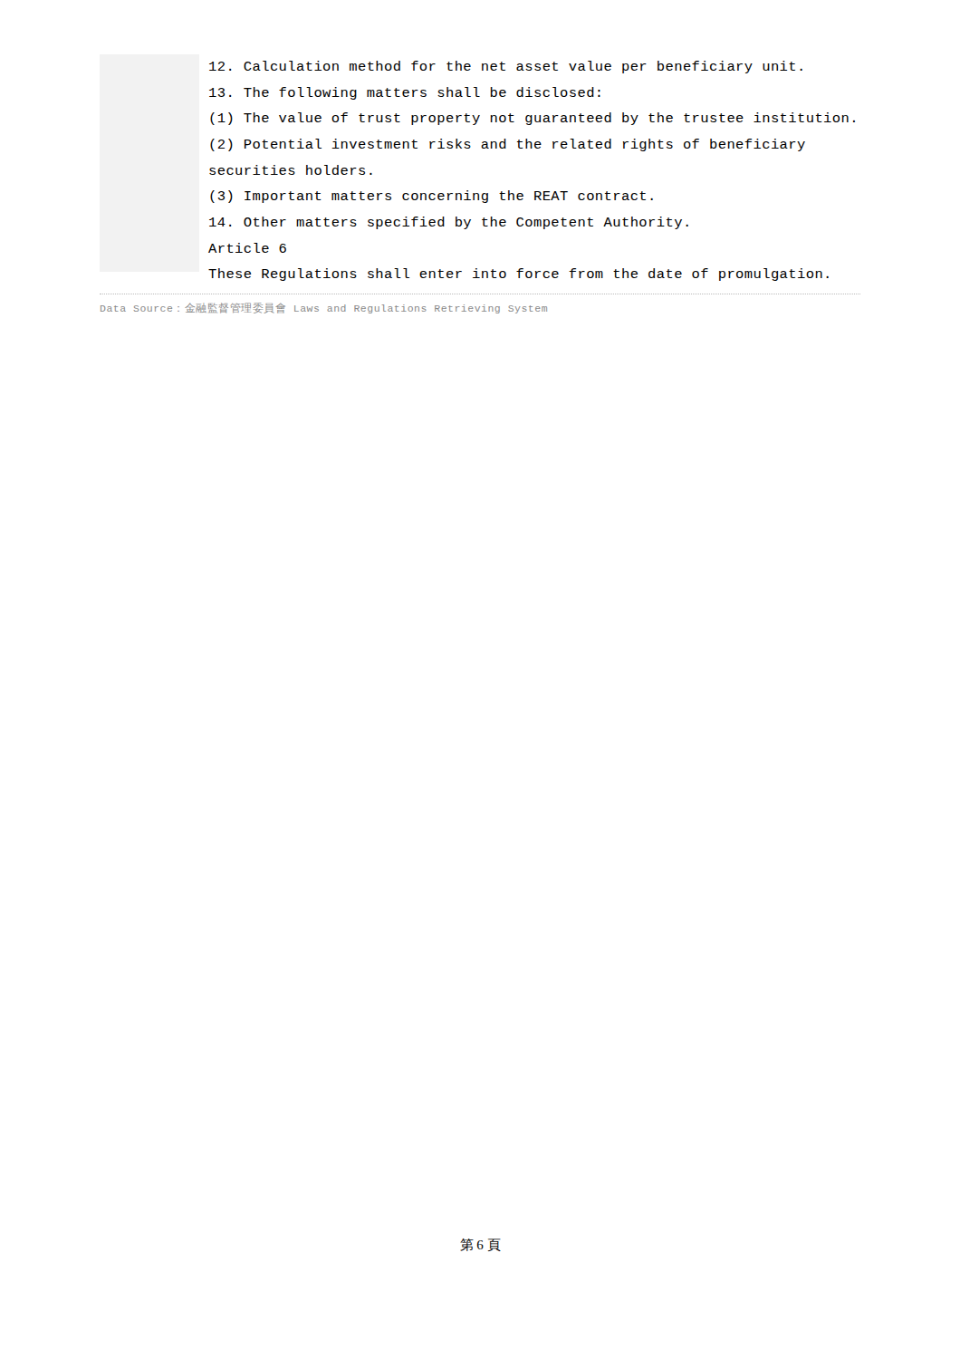12. Calculation method for the net asset value per beneficiary unit.
13. The following matters shall be disclosed:
(1) The value of trust property not guaranteed by the trustee institution.
(2) Potential investment risks and the related rights of beneficiary
securities holders.
(3) Important matters concerning the REAT contract.
14. Other matters specified by the Competent Authority.
Article 6
These Regulations shall enter into force from the date of promulgation.
Data Source：金融監督管理委員會 Laws and Regulations Retrieving System
第 6 頁